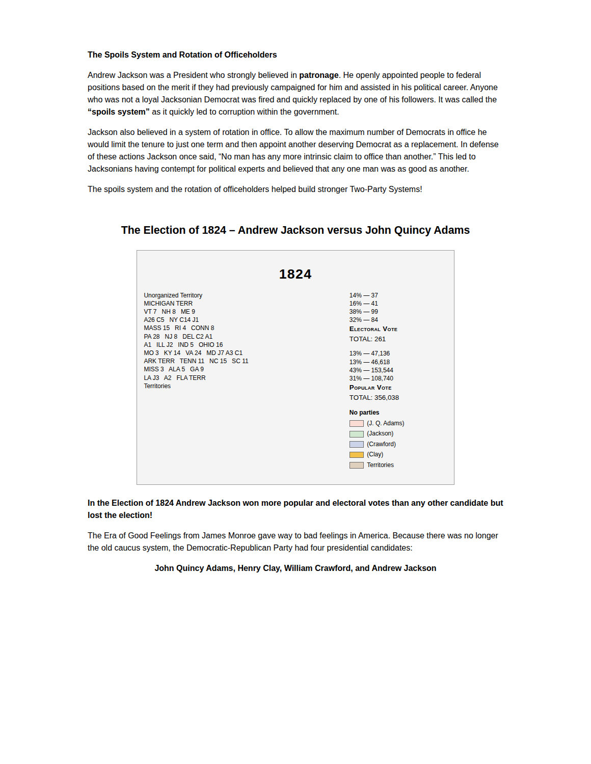The Spoils System and Rotation of Officeholders
Andrew Jackson was a President who strongly believed in patronage. He openly appointed people to federal positions based on the merit if they had previously campaigned for him and assisted in his political career. Anyone who was not a loyal Jacksonian Democrat was fired and quickly replaced by one of his followers. It was called the “spoils system” as it quickly led to corruption within the government.
Jackson also believed in a system of rotation in office. To allow the maximum number of Democrats in office he would limit the tenure to just one term and then appoint another deserving Democrat as a replacement. In defense of these actions Jackson once said, “No man has any more intrinsic claim to office than another.” This led to Jacksonians having contempt for political experts and believed that any one man was as good as another.
The spoils system and the rotation of officeholders helped build stronger Two-Party Systems!
The Election of 1824 – Andrew Jackson versus John Quincy Adams
1824
Unorganized Territory
MICHIGAN TERR
VT 7 NH 8 ME 9
A26 C5 NY C14 J1
MASS 15 RI 4 CONN 8
PA 28 NJ 8 DEL C2 A1
A1 ILL J2 IND 5 OHIO 16
MO 3 KY 14 VA 24 MD J7 A3 C1
ARK TERR TENN 11 NC 15 SC 11
MISS 3 ALA 5 GA 9
LA J3 A2 FLA TERR
Territories
14% — 37
16% — 41
38% — 99
32% — 84
Electoral Vote
TOTAL: 261
13% — 47,136
13% — 46,618
43% — 153,544
31% — 108,740
Popular Vote
TOTAL: 356,038
No parties
(J. Q. Adams)
(Jackson)
(Crawford)
(Clay)
Territories
In the Election of 1824 Andrew Jackson won more popular and electoral votes than any other candidate but lost the election!
The Era of Good Feelings from James Monroe gave way to bad feelings in America. Because there was no longer the old caucus system, the Democratic-Republican Party had four presidential candidates:
John Quincy Adams, Henry Clay, William Crawford, and Andrew Jackson